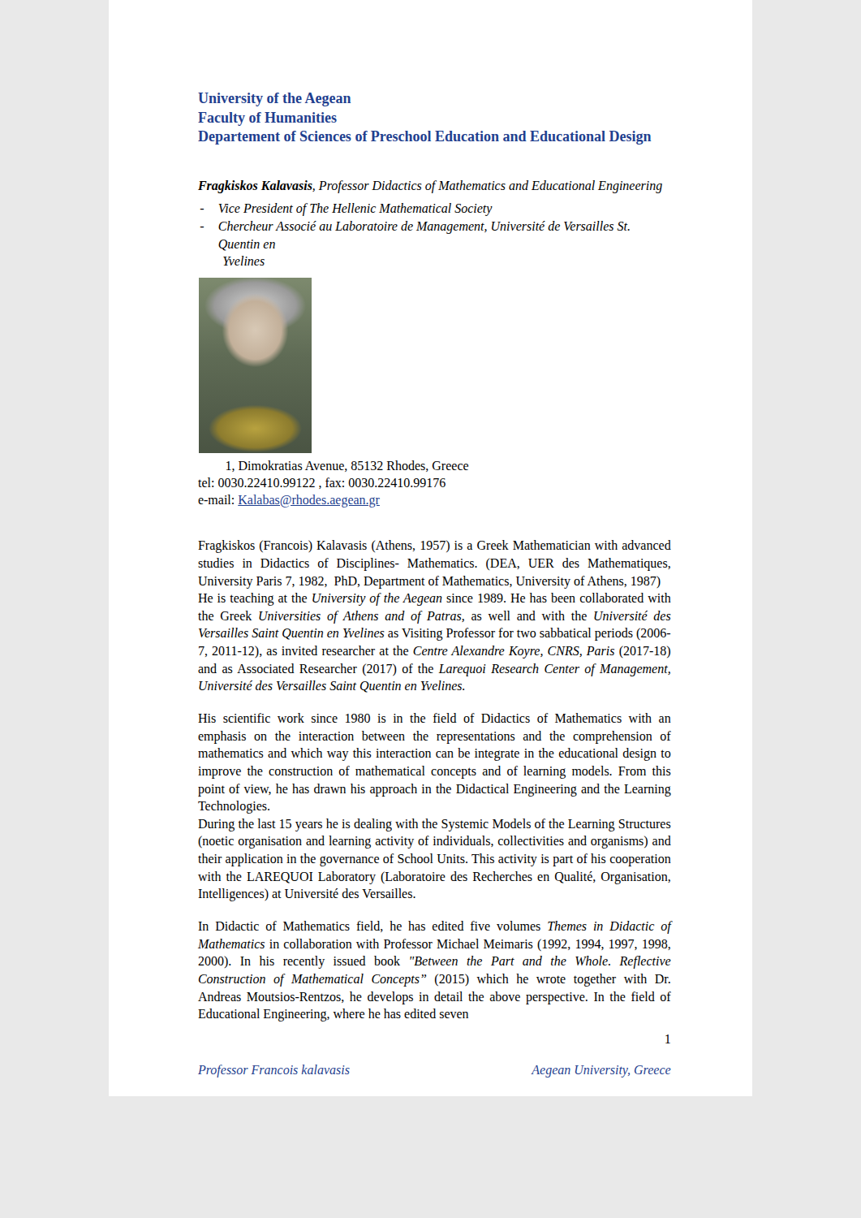University of the Aegean
Faculty of Humanities
Departement of Sciences of Preschool Education and Educational Design
Fragkiskos Kalavasis, Professor Didactics of Mathematics and Educational Engineering
Vice President of The Hellenic Mathematical Society
Chercheur Associé au Laboratoire de Management, Université de Versailles St. Quentin enYvelines
1, Dimokratias Avenue, 85132 Rhodes, Greece tel: 0030.22410.99122 , fax: 0030.22410.99176
e-mail: Kalabas@rhodes.aegean.gr
Fragkiskos (Francois) Kalavasis (Athens, 1957) is a Greek Mathematician with advanced studies in Didactics of Disciplines- Mathematics. (DEA, UER des Mathematiques, University Paris 7, 1982, PhD, Department of Mathematics, University of Athens, 1987)
He is teaching at the University of the Aegean since 1989. He has been collaborated with the Greek Universities of Athens and of Patras, as well and with the Université des Versailles Saint Quentin en Yvelines as Visiting Professor for two sabbatical periods (2006-7, 2011-12), as invited researcher at the Centre Alexandre Koyre, CNRS, Paris (2017-18) and as Associated Researcher (2017) of the Larequoi Research Center of Management, Université des Versailles Saint Quentin en Yvelines.
His scientific work since 1980 is in the field of Didactics of Mathematics with an emphasis on the interaction between the representations and the comprehension of mathematics and which way this interaction can be integrate in the educational design to improve the construction of mathematical concepts and of learning models. From this point of view, he has drawn his approach in the Didactical Engineering and the Learning Technologies.
During the last 15 years he is dealing with the Systemic Models of the Learning Structures (noetic organisation and learning activity of individuals, collectivities and organisms) and their application in the governance of School Units. This activity is part of his cooperation with the LAREQUOI Laboratory (Laboratoire des Recherches en Qualité, Organisation, Intelligences) at Université des Versailles.
In Didactic of Mathematics field, he has edited five volumes Themes in Didactic of Mathematics in collaboration with Professor Michael Meimaris (1992, 1994, 1997, 1998, 2000). In his recently issued book "Between the Part and the Whole. Reflective Construction of Mathematical Concepts” (2015) which he wrote together with Dr. Andreas Moutsios-Rentzos, he develops in detail the above perspective. In the field of Educational Engineering, where he has edited seven
1
Professor Francois kalavasis Aegean University, Greece